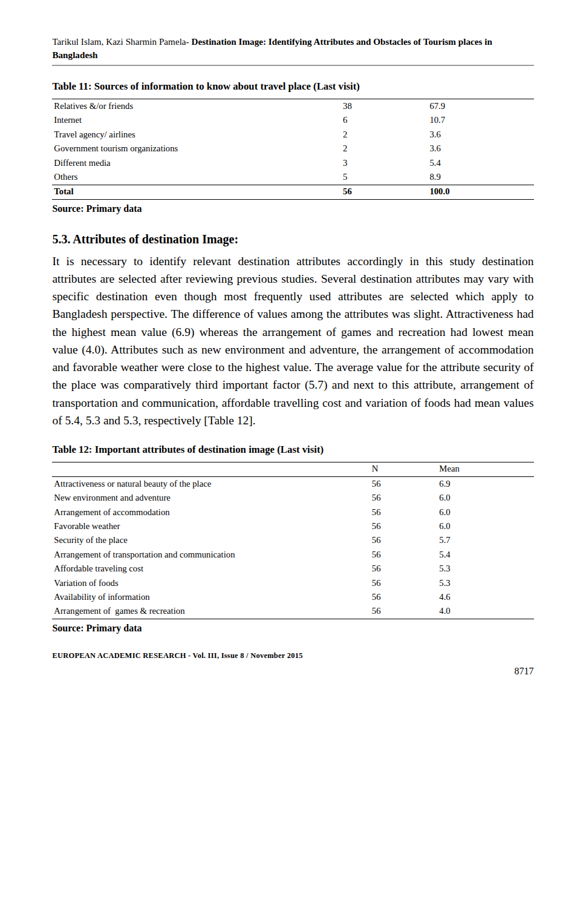Tarikul Islam, Kazi Sharmin Pamela- Destination Image: Identifying Attributes and Obstacles of Tourism places in Bangladesh
Table 11: Sources of information to know about travel place (Last visit)
| Relatives &/or friends | 38 | 67.9 |
| Internet | 6 | 10.7 |
| Travel agency/ airlines | 2 | 3.6 |
| Government tourism organizations | 2 | 3.6 |
| Different media | 3 | 5.4 |
| Others | 5 | 8.9 |
| Total | 56 | 100.0 |
Source: Primary data
5.3. Attributes of destination Image:
It is necessary to identify relevant destination attributes accordingly in this study destination attributes are selected after reviewing previous studies. Several destination attributes may vary with specific destination even though most frequently used attributes are selected which apply to Bangladesh perspective. The difference of values among the attributes was slight. Attractiveness had the highest mean value (6.9) whereas the arrangement of games and recreation had lowest mean value (4.0). Attributes such as new environment and adventure, the arrangement of accommodation and favorable weather were close to the highest value. The average value for the attribute security of the place was comparatively third important factor (5.7) and next to this attribute, arrangement of transportation and communication, affordable travelling cost and variation of foods had mean values of 5.4, 5.3 and 5.3, respectively [Table 12].
Table 12: Important attributes of destination image (Last visit)
| | N | Mean |
| --- | --- | --- |
| Attractiveness or natural beauty of the place | 56 | 6.9 |
| New environment and adventure | 56 | 6.0 |
| Arrangement of accommodation | 56 | 6.0 |
| Favorable weather | 56 | 6.0 |
| Security of the place | 56 | 5.7 |
| Arrangement of transportation and communication | 56 | 5.4 |
| Affordable traveling cost | 56 | 5.3 |
| Variation of foods | 56 | 5.3 |
| Availability of information | 56 | 4.6 |
| Arrangement of games & recreation | 56 | 4.0 |
Source: Primary data
EUROPEAN ACADEMIC RESEARCH - Vol. III, Issue 8 / November 2015
8717